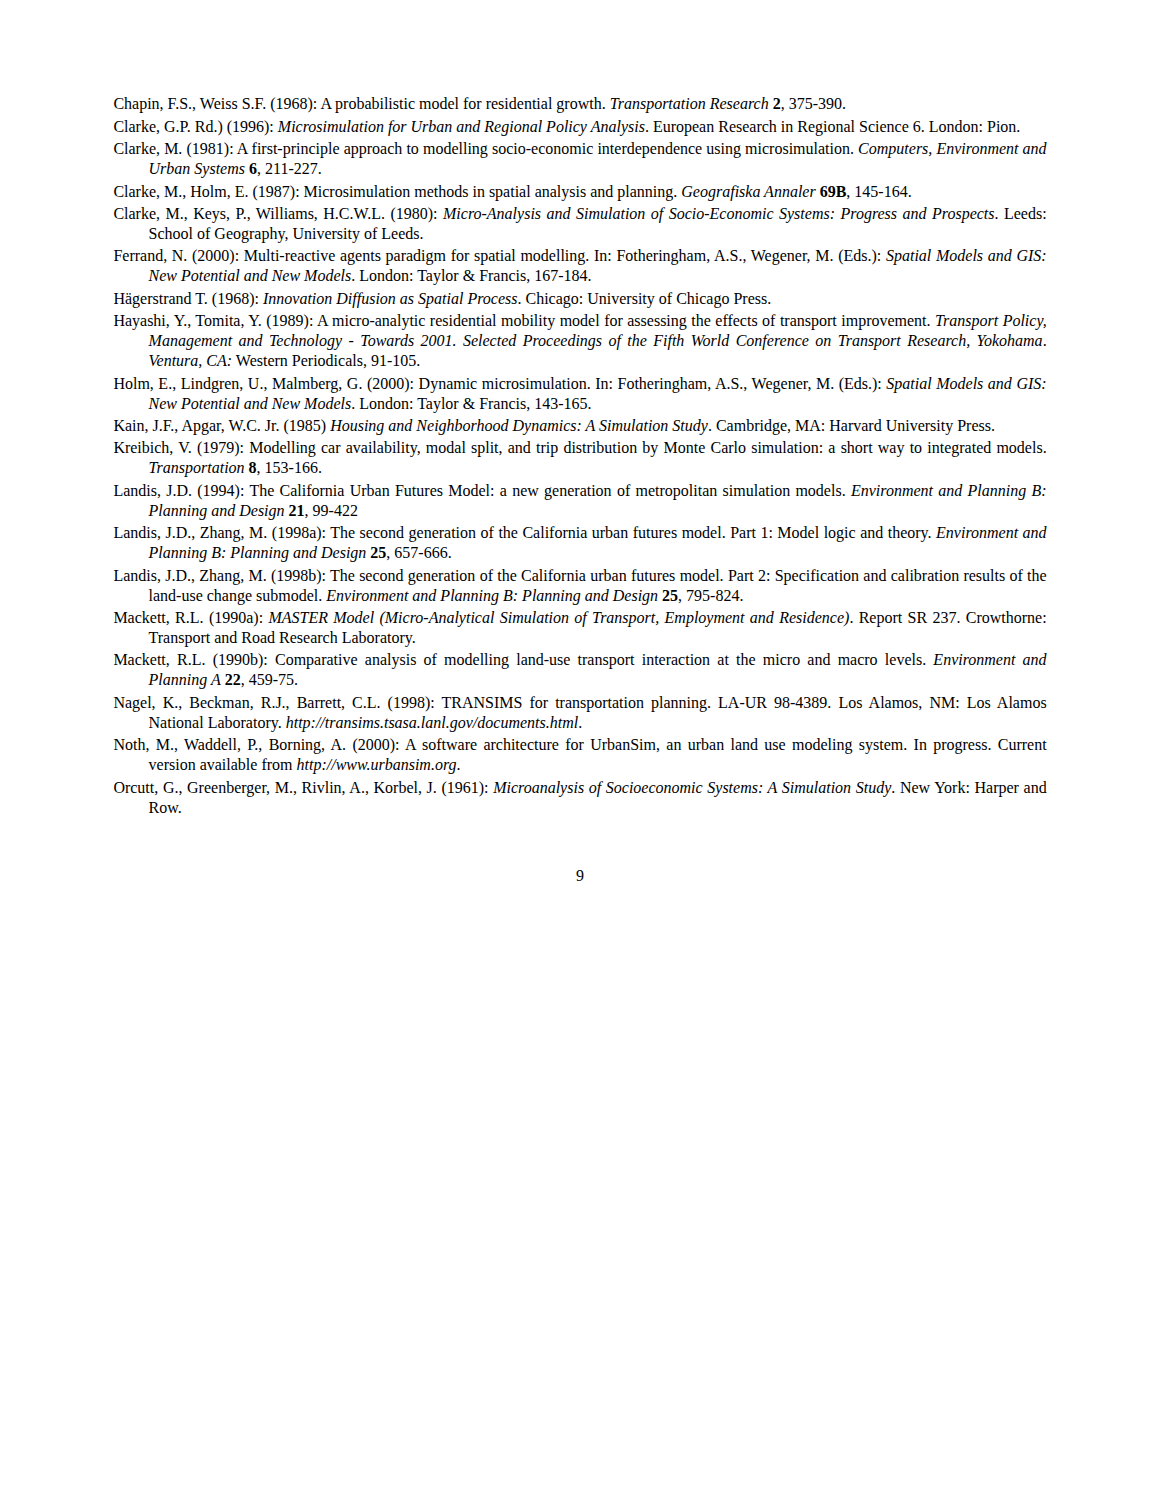Chapin, F.S., Weiss S.F. (1968): A probabilistic model for residential growth. Transportation Research 2, 375-390.
Clarke, G.P. Rd.) (1996): Microsimulation for Urban and Regional Policy Analysis. European Research in Regional Science 6. London: Pion.
Clarke, M. (1981): A first-principle approach to modelling socio-economic interdependence using microsimulation. Computers, Environment and Urban Systems 6, 211-227.
Clarke, M., Holm, E. (1987): Microsimulation methods in spatial analysis and planning. Geografiska Annaler 69B, 145-164.
Clarke, M., Keys, P., Williams, H.C.W.L. (1980): Micro-Analysis and Simulation of Socio-Economic Systems: Progress and Prospects. Leeds: School of Geography, University of Leeds.
Ferrand, N. (2000): Multi-reactive agents paradigm for spatial modelling. In: Fotheringham, A.S., Wegener, M. (Eds.): Spatial Models and GIS: New Potential and New Models. London: Taylor & Francis, 167-184.
Hägerstrand T. (1968): Innovation Diffusion as Spatial Process. Chicago: University of Chicago Press.
Hayashi, Y., Tomita, Y. (1989): A micro-analytic residential mobility model for assessing the effects of transport improvement. Transport Policy, Management and Technology - Towards 2001. Selected Proceedings of the Fifth World Conference on Transport Research, Yokohama. Ventura, CA: Western Periodicals, 91-105.
Holm, E., Lindgren, U., Malmberg, G. (2000): Dynamic microsimulation. In: Fotheringham, A.S., Wegener, M. (Eds.): Spatial Models and GIS: New Potential and New Models. London: Taylor & Francis, 143-165.
Kain, J.F., Apgar, W.C. Jr. (1985) Housing and Neighborhood Dynamics: A Simulation Study. Cambridge, MA: Harvard University Press.
Kreibich, V. (1979): Modelling car availability, modal split, and trip distribution by Monte Carlo simulation: a short way to integrated models. Transportation 8, 153-166.
Landis, J.D. (1994): The California Urban Futures Model: a new generation of metropolitan simulation models. Environment and Planning B: Planning and Design 21, 99-422
Landis, J.D., Zhang, M. (1998a): The second generation of the California urban futures model. Part 1: Model logic and theory. Environment and Planning B: Planning and Design 25, 657-666.
Landis, J.D., Zhang, M. (1998b): The second generation of the California urban futures model. Part 2: Specification and calibration results of the land-use change submodel. Environment and Planning B: Planning and Design 25, 795-824.
Mackett, R.L. (1990a): MASTER Model (Micro-Analytical Simulation of Transport, Employment and Residence). Report SR 237. Crowthorne: Transport and Road Research Laboratory.
Mackett, R.L. (1990b): Comparative analysis of modelling land-use transport interaction at the micro and macro levels. Environment and Planning A 22, 459-75.
Nagel, K., Beckman, R.J., Barrett, C.L. (1998): TRANSIMS for transportation planning. LA-UR 98-4389. Los Alamos, NM: Los Alamos National Laboratory. http://transims.tsasa.lanl.gov/documents.html.
Noth, M., Waddell, P., Borning, A. (2000): A software architecture for UrbanSim, an urban land use modeling system. In progress. Current version available from http://www.urbansim.org.
Orcutt, G., Greenberger, M., Rivlin, A., Korbel, J. (1961): Microanalysis of Socioeconomic Systems: A Simulation Study. New York: Harper and Row.
9